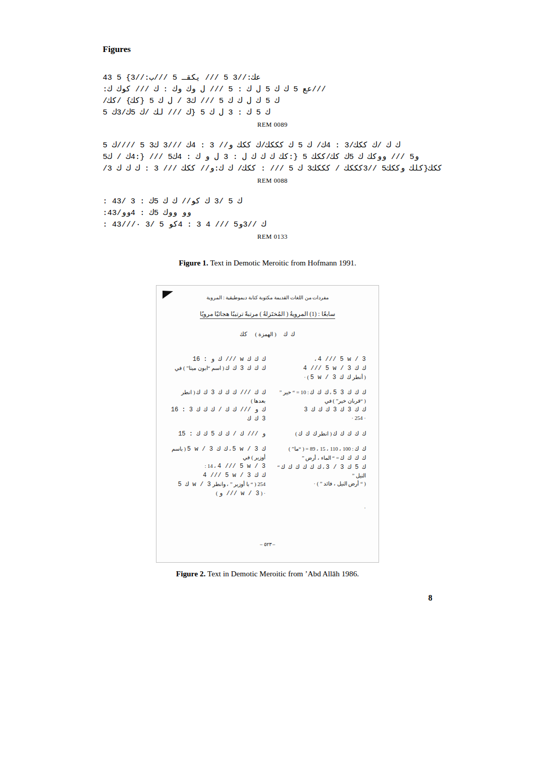Figures
43 5 {عك://3 5 /// يكقـ 5 ///ب://3
:عع 5 ك ك 5 ل ك : 5 /// ل وك وك : ك /// كوك ك///
/ك 5 ك ل ك ك 5 /// ك3 / ل ك 5 {كك} /كك
5 ك 5 ك : 3 ل ك 5 {ك /// لك /ك 5ك/3ك
REM 0089
5 ك ك /ك ككك/3 : 4ك/ ك 5 ك كككك/ك ككك و// 3 : 4ك ///3 ك3 5 ////ك
5و5 /// ووكك ك 5ك كك/ككك 5 {:كك ك ك ك ل : 3 ل و ك : 4ك5 /// {:4ك / ك
/3 ككك{كلك وككك5 //3كككك / كككك3 ك 5 /// : ككك/ ك ك:و// ككك /// 3 : ك ك ك
REM 0088
: 4ك 5 /3 ك كو// ك ك 5ك : 3 /3
:4وو ووك 5ك : 4وو/3
: 4ك //3و5 /// 4 3 : 4كو 5 /3 ·///3
REM 0133
Figure 1. Text in Demotic Meroitic from Hofmann 1991.
مفردات من اللغات القديمة مكتوبة كتابة ديموطيقية : المروية
سابعًا : (1) المرويةُ ( المُختَزلةُ ) مرتبةً ترتيبًا هجائيًا مرويًا
كك ( الهمزة ) ك ك
| 4 /// 5 w / 3 ، 4 /// 5 w / 3 ك ك ( أنطر 5 w / 3 ك ك ) · | 16 : ك و /// w ك ك ك ك ك ك 3 ك ك ( اسم “ابون ميتا” ) في |
| 5 3 ك ك ك ، ك ك ك : 10 = “ خير ” ( “قربان خير” ) في 3 ك ك 3 ك 3 ك ك ك · 254 · | ك ك /// ك ك ك 3 ك ك ( انطر بعدها ) 16 : 3 ك و /// ك ك / ك ك ك 3 ك ك |
| ك ك ك ك ك ( انطر ك ك ك ) | 15 : و /// ك / ك ك 5 ك ك |
| ك ك : 100 ، 110 ، 15 ، 89 = ( “ما” ) ك ك ك ك = “ الماء ، أرض ” 3 / 3 ك 5 ك ، ك ك ك ك ك ك “ النيل ” ( “ أرض النيل ، فائد ” ) · | 5 w / 3 ك ، 5 w / 3 ك ك ( باسم أوزير ) في 4 /// 5 w / 3 ، 14 : 4 /// 5 w / 3 ك ك 254 ( “ با أوزير ” ، وانطر ك 5 w / 3 · ( و /// w / 3 ) |
| · |
– ٥٢٣ –
Figure 2. Text in Demotic Meroitic from ’Abd Allāh 1986.
8